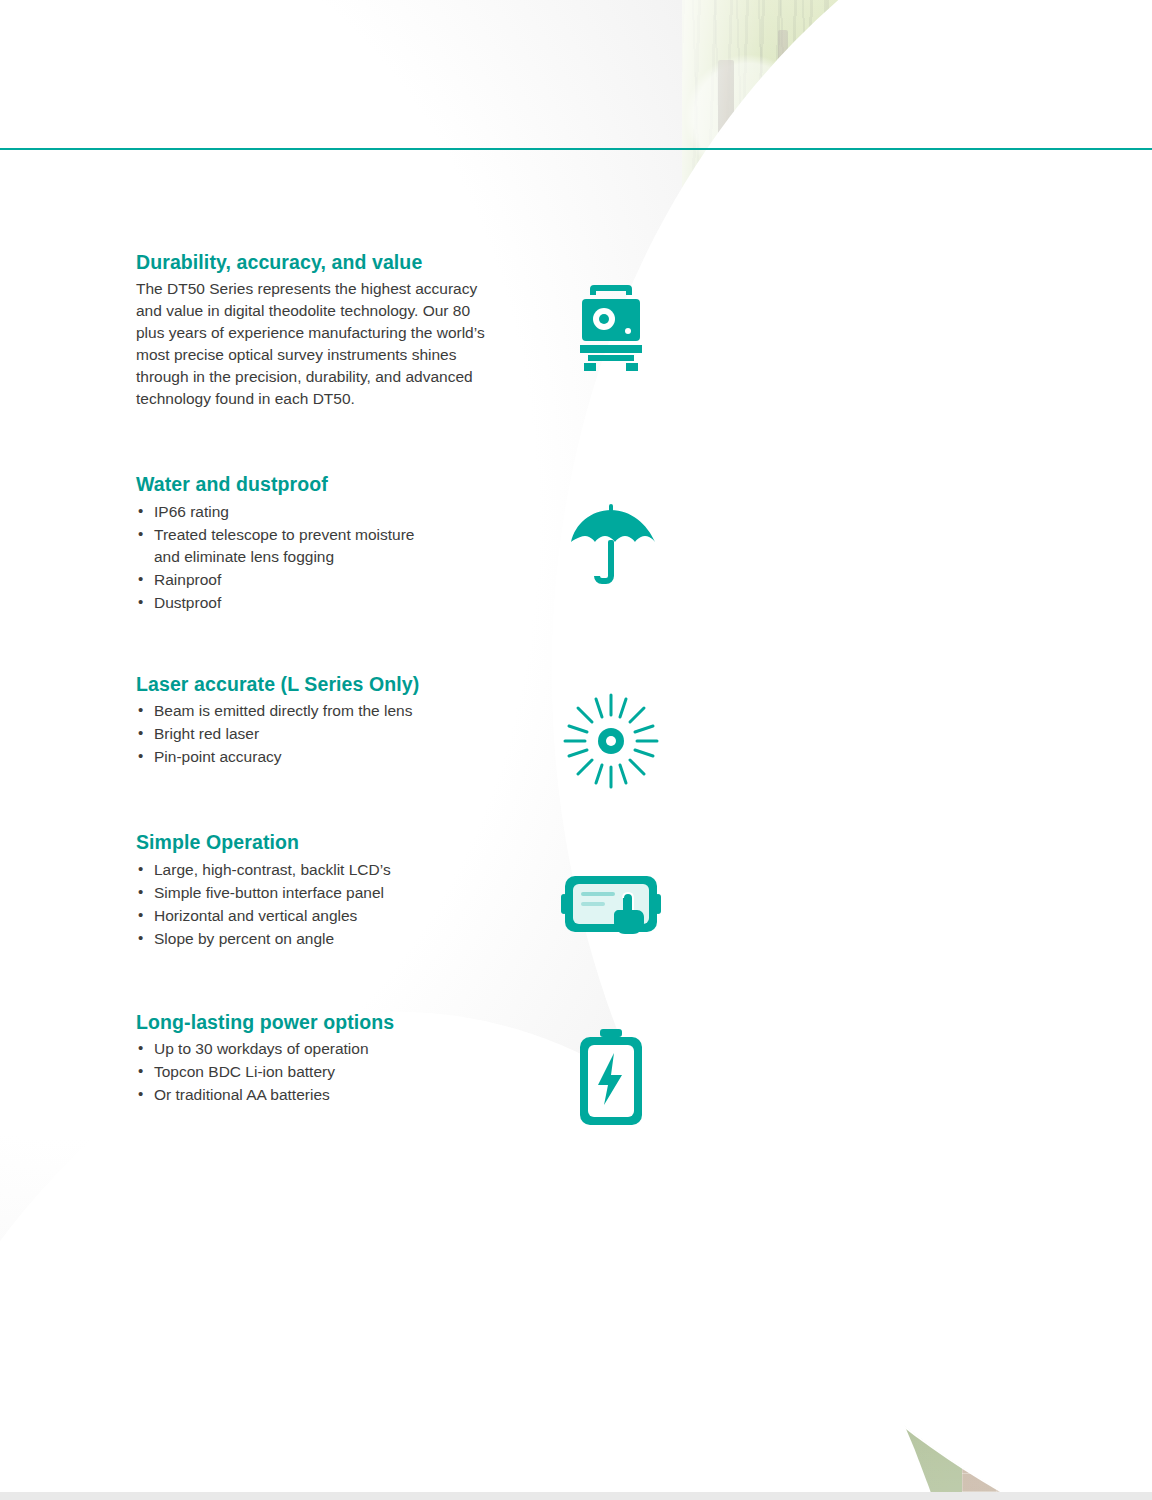Durability, accuracy, and value
The DT50 Series represents the highest accuracy and value in digital theodolite technology. Our 80 plus years of experience manufacturing the world’s most precise optical survey instruments shines through in the precision, durability, and advanced technology found in each DT50.
Water and dustproof
IP66 rating
Treated telescope to prevent moistureand eliminate lens fogging
Rainproof
Dustproof
Laser accurate (L Series Only)
Beam is emitted directly from the lens
Bright red laser
Pin-point accuracy
Simple Operation
Large, high-contrast, backlit LCD’s
Simple five-button interface panel
Horizontal and vertical angles
Slope by percent on angle
Long-lasting power options
Up to 30 workdays of operation
Topcon BDC Li-ion battery
Or traditional AA batteries